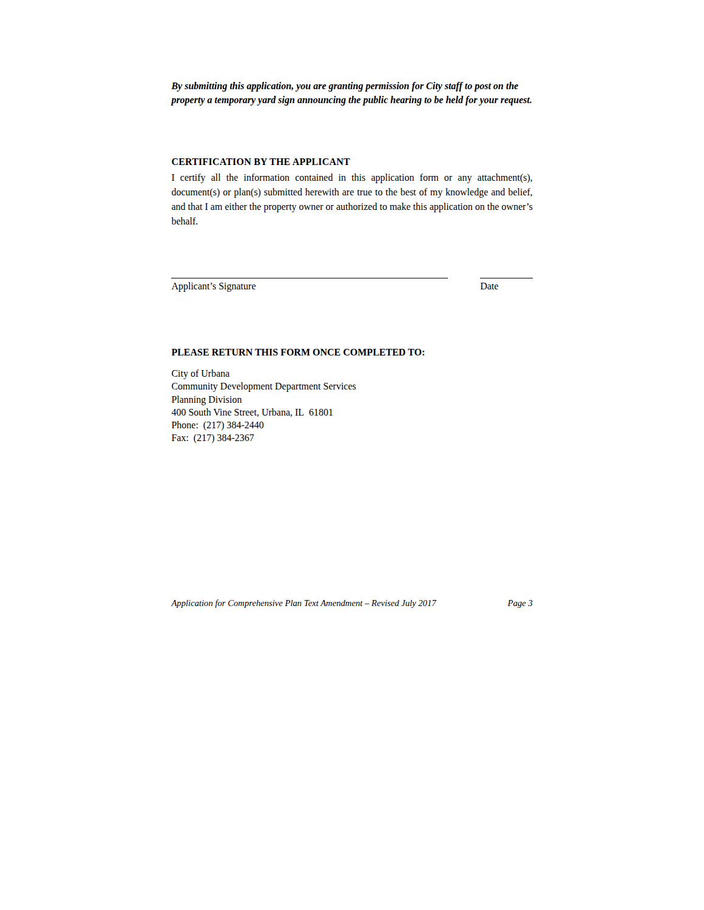By submitting this application, you are granting permission for City staff to post on the property a temporary yard sign announcing the public hearing to be held for your request.
CERTIFICATION BY THE APPLICANT
I certify all the information contained in this application form or any attachment(s), document(s) or plan(s) submitted herewith are true to the best of my knowledge and belief, and that I am either the property owner or authorized to make this application on the owner’s behalf.
| Applicant’s Signature | | Date |
PLEASE RETURN THIS FORM ONCE COMPLETED TO:
City of Urbana
Community Development Department Services
Planning Division
400 South Vine Street, Urbana, IL 61801
Phone: (217) 384-2440
Fax: (217) 384-2367
| Application for Comprehensive Plan Text Amendment – Revised July 2017 | Page 3 |